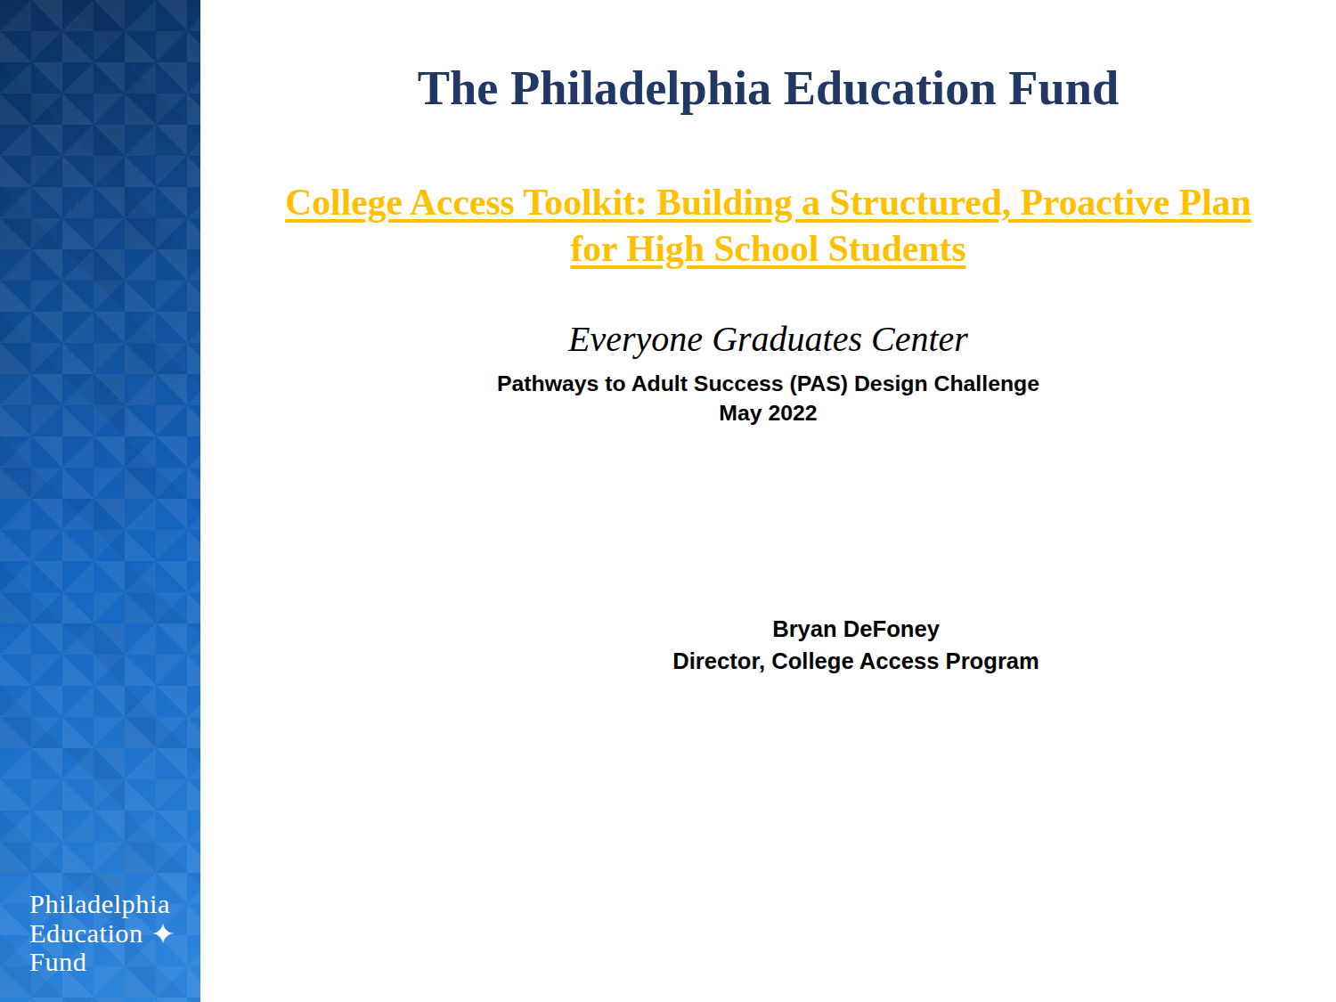Philadelphia Education✦ Fund
The Philadelphia Education Fund
College Access Toolkit: Building a Structured, Proactive Plan for High School Students
Everyone Graduates Center
Pathways to Adult Success (PAS) Design Challenge
May 2022
Bryan DeFoney
Director, College Access Program